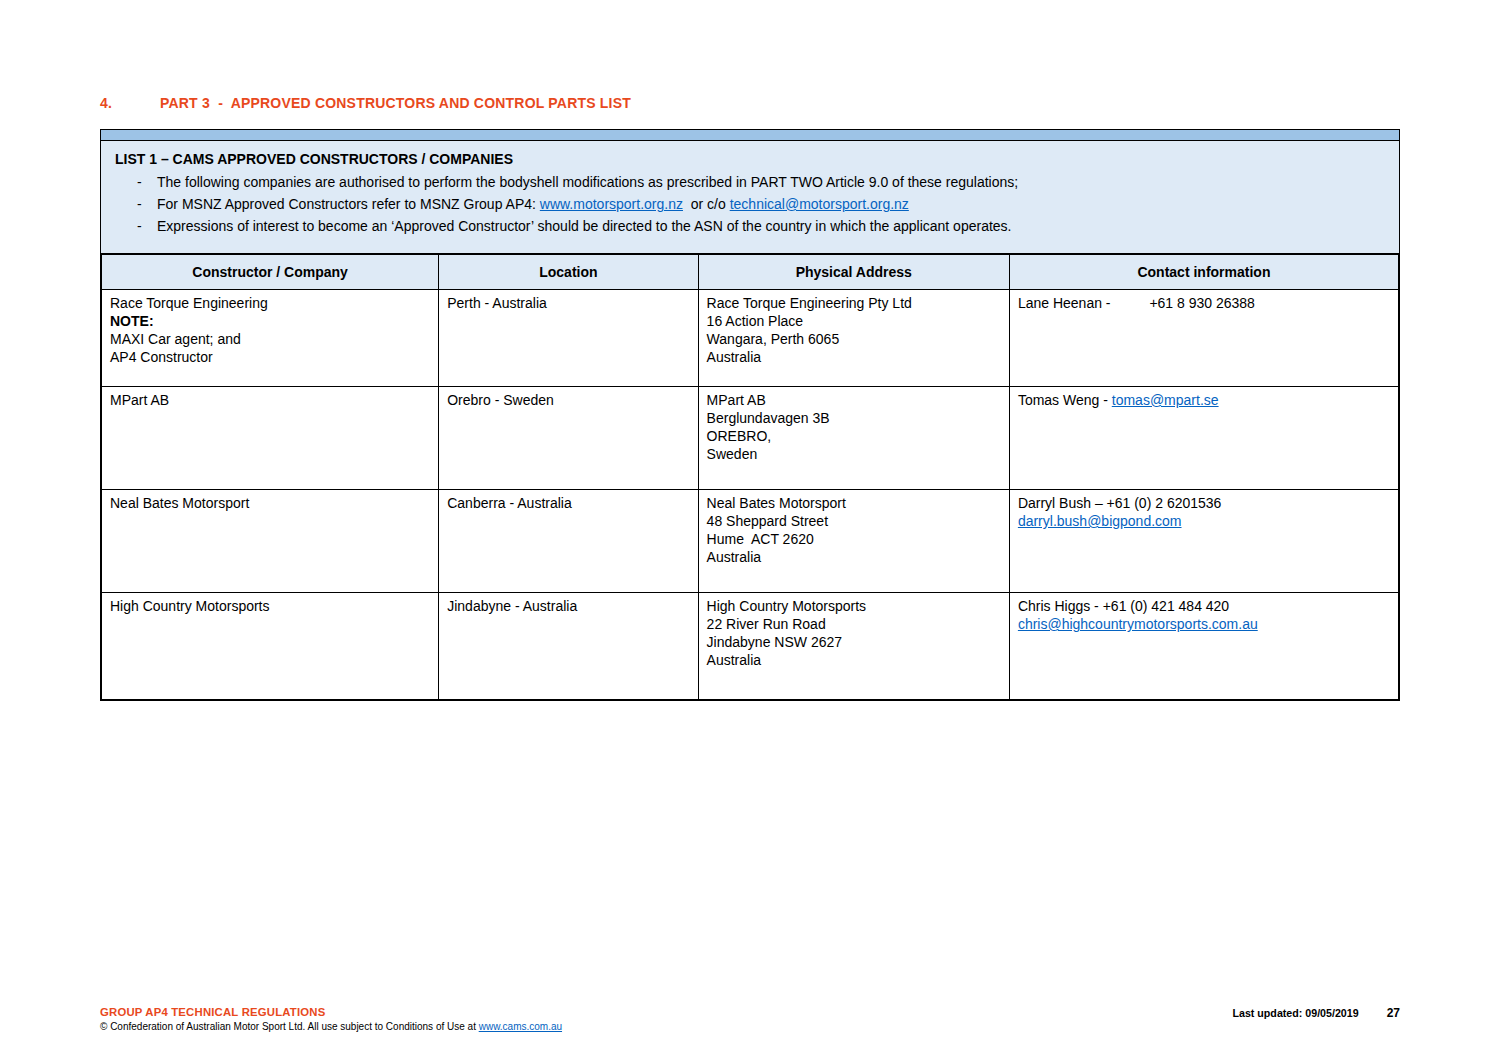4. PART 3 - APPROVED CONSTRUCTORS AND CONTROL PARTS LIST
LIST 1 – CAMS APPROVED CONSTRUCTORS / COMPANIES
The following companies are authorised to perform the bodyshell modifications as prescribed in PART TWO Article 9.0 of these regulations;
For MSNZ Approved Constructors refer to MSNZ Group AP4: www.motorsport.org.nz or c/o technical@motorsport.org.nz
Expressions of interest to become an ‘Approved Constructor’ should be directed to the ASN of the country in which the applicant operates.
| Constructor / Company | Location | Physical Address | Contact information |
| --- | --- | --- | --- |
| Race Torque Engineering NOTE: MAXI Car agent; and AP4 Constructor | Perth - Australia | Race Torque Engineering Pty Ltd 16 Action Place Wangara, Perth 6065 Australia | Lane Heenan - +61 8 930 26388 |
| MPart AB | Orebro - Sweden | MPart AB Berglundavagen 3B OREBRO, Sweden | Tomas Weng - tomas@mpart.se |
| Neal Bates Motorsport | Canberra - Australia | Neal Bates Motorsport 48 Sheppard Street Hume ACT 2620 Australia | Darryl Bush – +61 (0) 2 6201536 darryl.bush@bigpond.com |
| High Country Motorsports | Jindabyne - Australia | High Country Motorsports 22 River Run Road Jindabyne NSW 2627 Australia | Chris Higgs - +61 (0) 421 484 420 chris@highcountrymotorsports.com.au |
GROUP AP4 TECHNICAL REGULATIONS
© Confederation of Australian Motor Sport Ltd. All use subject to Conditions of Use at www.cams.com.au
Last updated: 09/05/201927